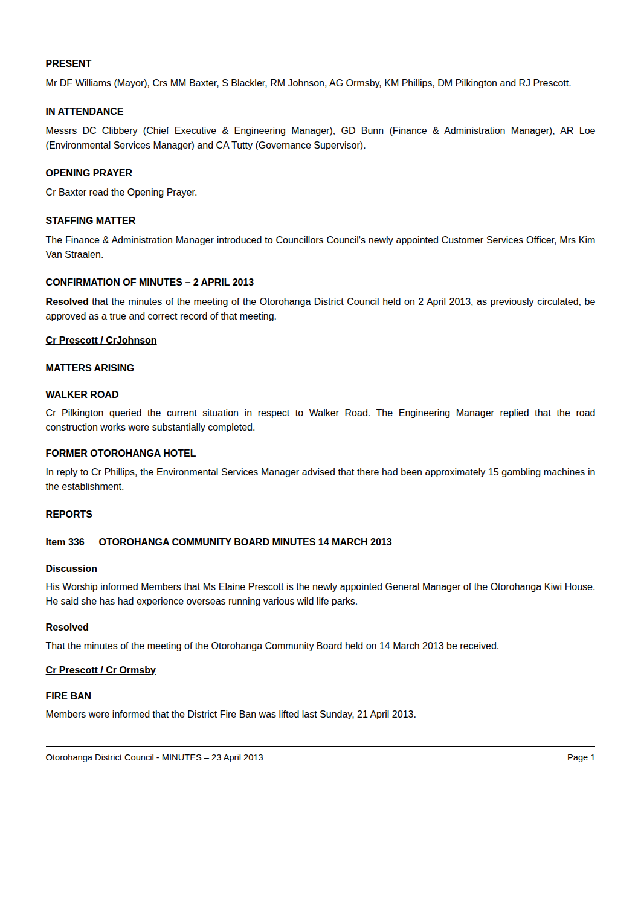PRESENT
Mr DF Williams (Mayor), Crs MM Baxter, S Blackler, RM Johnson, AG Ormsby, KM Phillips, DM Pilkington and RJ Prescott.
IN ATTENDANCE
Messrs DC Clibbery (Chief Executive & Engineering Manager), GD Bunn (Finance & Administration Manager), AR Loe (Environmental Services Manager) and CA Tutty (Governance Supervisor).
OPENING PRAYER
Cr Baxter read the Opening Prayer.
STAFFING MATTER
The Finance & Administration Manager introduced to Councillors Council's newly appointed Customer Services Officer, Mrs Kim Van Straalen.
CONFIRMATION OF MINUTES – 2 APRIL 2013
Resolved that the minutes of the meeting of the Otorohanga District Council held on 2 April 2013, as previously circulated, be approved as a true and correct record of that meeting.
Cr Prescott / CrJohnson
MATTERS ARISING
WALKER ROAD
Cr Pilkington queried the current situation in respect to Walker Road. The Engineering Manager replied that the road construction works were substantially completed.
FORMER OTOROHANGA HOTEL
In reply to Cr Phillips, the Environmental Services Manager advised that there had been approximately 15 gambling machines in the establishment.
REPORTS
Item 336 OTOROHANGA COMMUNITY BOARD MINUTES 14 MARCH 2013
Discussion
His Worship informed Members that Ms Elaine Prescott is the newly appointed General Manager of the Otorohanga Kiwi House. He said she has had experience overseas running various wild life parks.
Resolved
That the minutes of the meeting of the Otorohanga Community Board held on 14 March 2013 be received.
Cr Prescott / Cr Ormsby
FIRE BAN
Members were informed that the District Fire Ban was lifted last Sunday, 21 April 2013.
Otorohanga District Council - MINUTES – 23 April 2013 Page 1